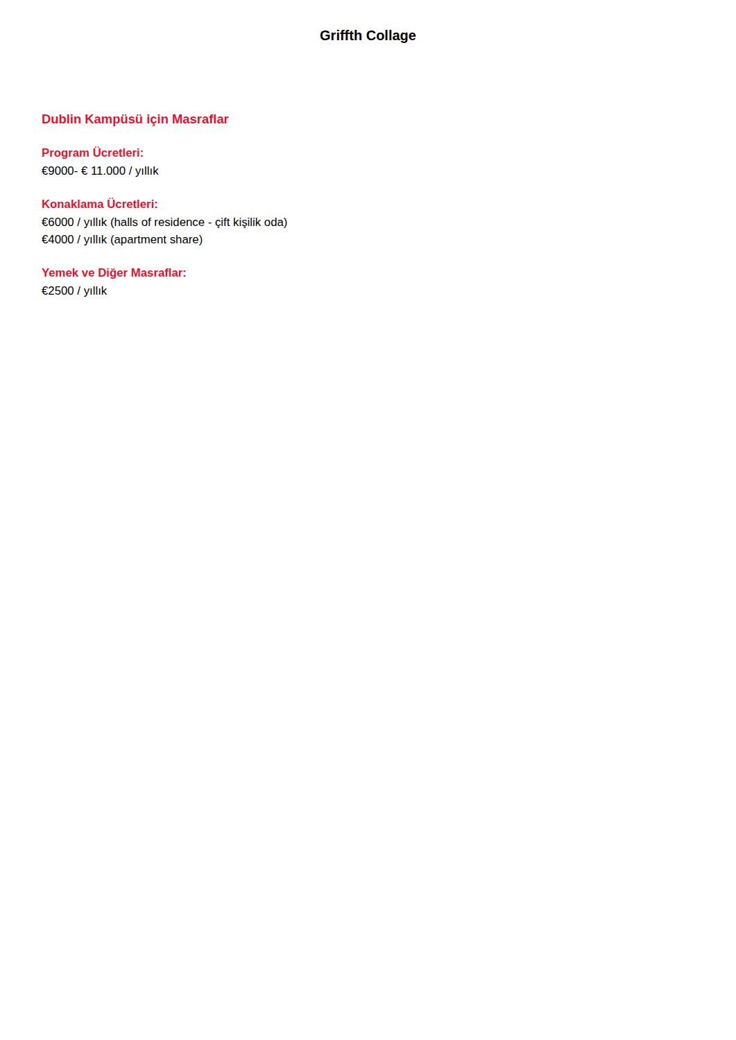Griffth Collage
Dublin Kampüsü için Masraflar
Program Ücretleri:
€9000- € 11.000 / yıllık
Konaklama Ücretleri:
€6000 / yıllık (halls of residence - çift kişilik oda)
€4000 / yıllık (apartment share)
Yemek ve Diğer Masraflar:
€2500 / yıllık